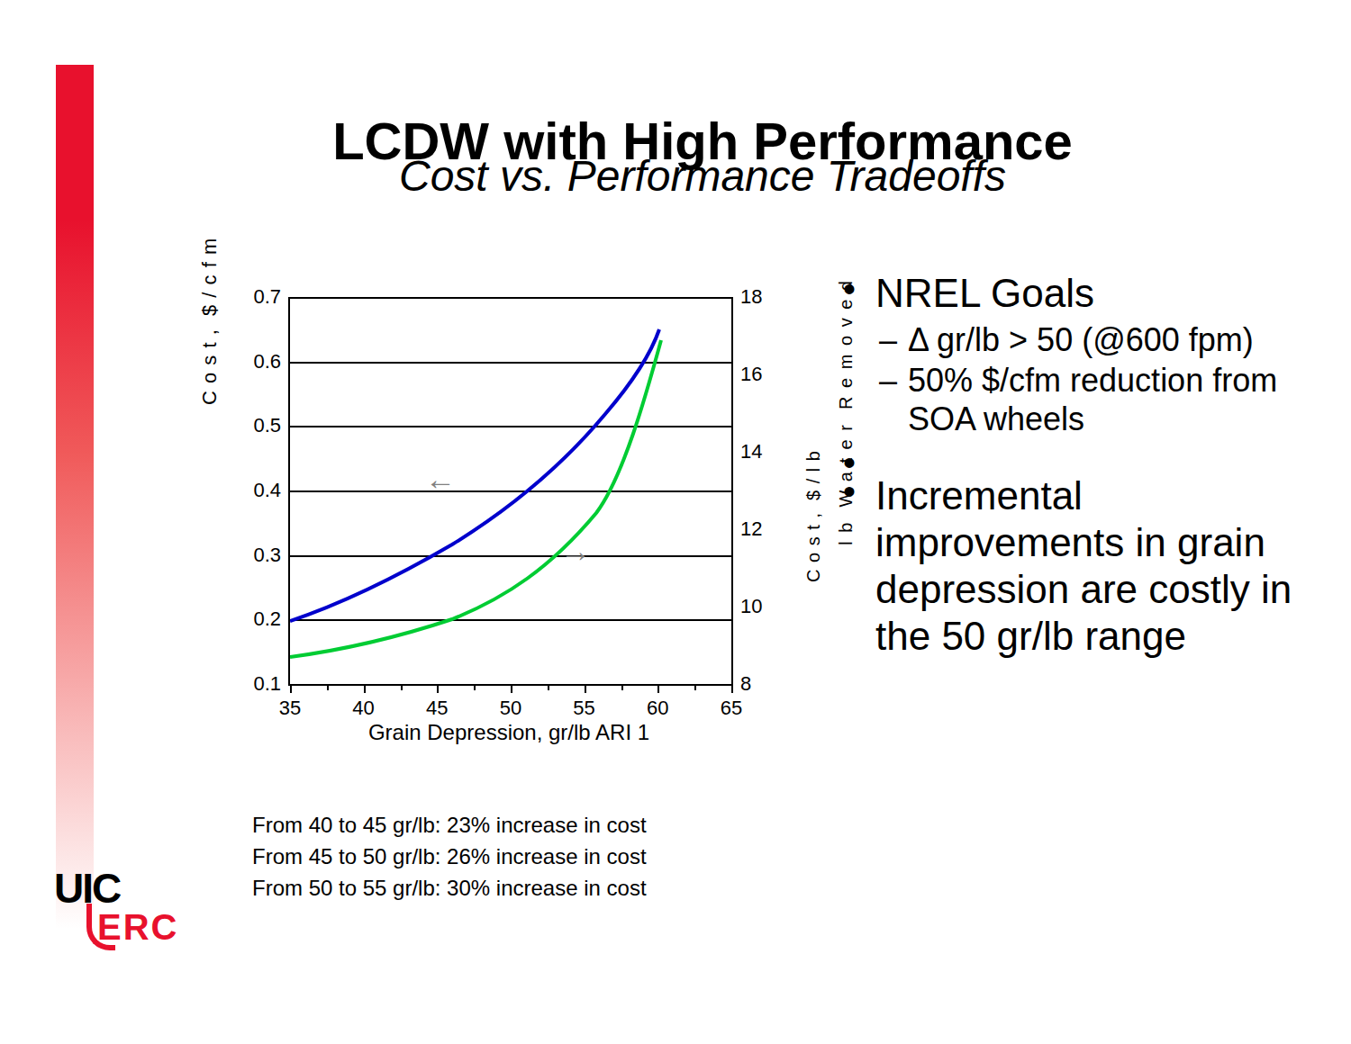LCDW with High Performance
Cost vs. Performance Tradeoffs
C o s t , $ / c f m
l b W a t e r R e m o v e d
C o s t , $ / l b
0.7
0.6
0.5
0.4
0.3
0.2
0.1
18
16
14
12
10
8
35
40
45
50
55
60
65
←
→
Grain Depression, gr/lb ARI 1
From 40 to 45 gr/lb: 23% increase in cost
From 45 to 50 gr/lb: 26% increase in cost
From 50 to 55 gr/lb: 30% increase in cost
NREL Goals
Δ gr/lb > 50 (@600 fpm)
50% $/cfm reduction from SOA wheels
Incremental improvements in grain depression are costly in the 50 gr/lb range
UIC
ERC